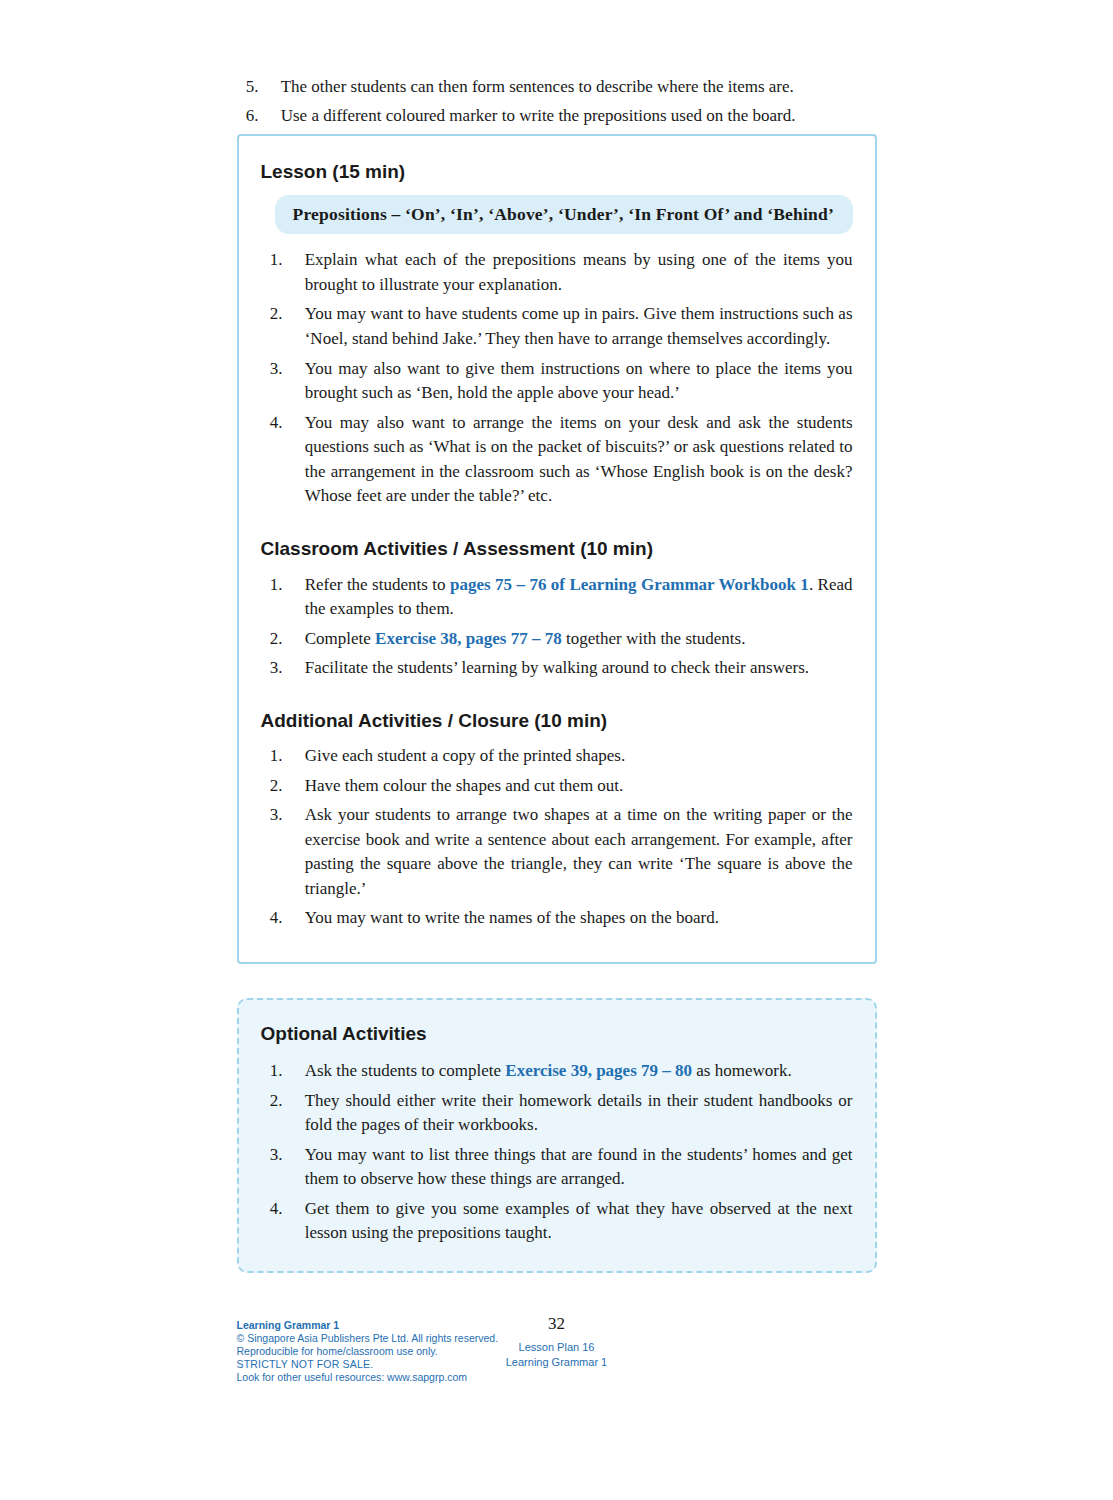The other students can then form sentences to describe where the items are.
Use a different coloured marker to write the prepositions used on the board.
Lesson (15 min)
Prepositions – ‘On’, ‘In’, ‘Above’, ‘Under’, ‘In Front Of’ and ‘Behind’
Explain what each of the prepositions means by using one of the items you brought to illustrate your explanation.
You may want to have students come up in pairs. Give them instructions such as ‘Noel, stand behind Jake.’ They then have to arrange themselves accordingly.
You may also want to give them instructions on where to place the items you brought such as ‘Ben, hold the apple above your head.’
You may also want to arrange the items on your desk and ask the students questions such as ‘What is on the packet of biscuits?’ or ask questions related to the arrangement in the classroom such as ‘Whose English book is on the desk? Whose feet are under the table?’ etc.
Classroom Activities / Assessment (10 min)
Refer the students to pages 75 – 76 of Learning Grammar Workbook 1. Read the examples to them.
Complete Exercise 38, pages 77 – 78 together with the students.
Facilitate the students’ learning by walking around to check their answers.
Additional Activities / Closure (10 min)
Give each student a copy of the printed shapes.
Have them colour the shapes and cut them out.
Ask your students to arrange two shapes at a time on the writing paper or the exercise book and write a sentence about each arrangement. For example, after pasting the square above the triangle, they can write ‘The square is above the triangle.’
You may want to write the names of the shapes on the board.
Optional Activities
Ask the students to complete Exercise 39, pages 79 – 80 as homework.
They should either write their homework details in their student handbooks or fold the pages of their workbooks.
You may want to list three things that are found in the students’ homes and get them to observe how these things are arranged.
Get them to give you some examples of what they have observed at the next lesson using the prepositions taught.
Learning Grammar 1
© Singapore Asia Publishers Pte Ltd. All rights reserved.
Reproducible for home/classroom use only.
STRICTLY NOT FOR SALE.
Look for other useful resources: www.sapgrp.com
32
Lesson Plan 16
Learning Grammar 1